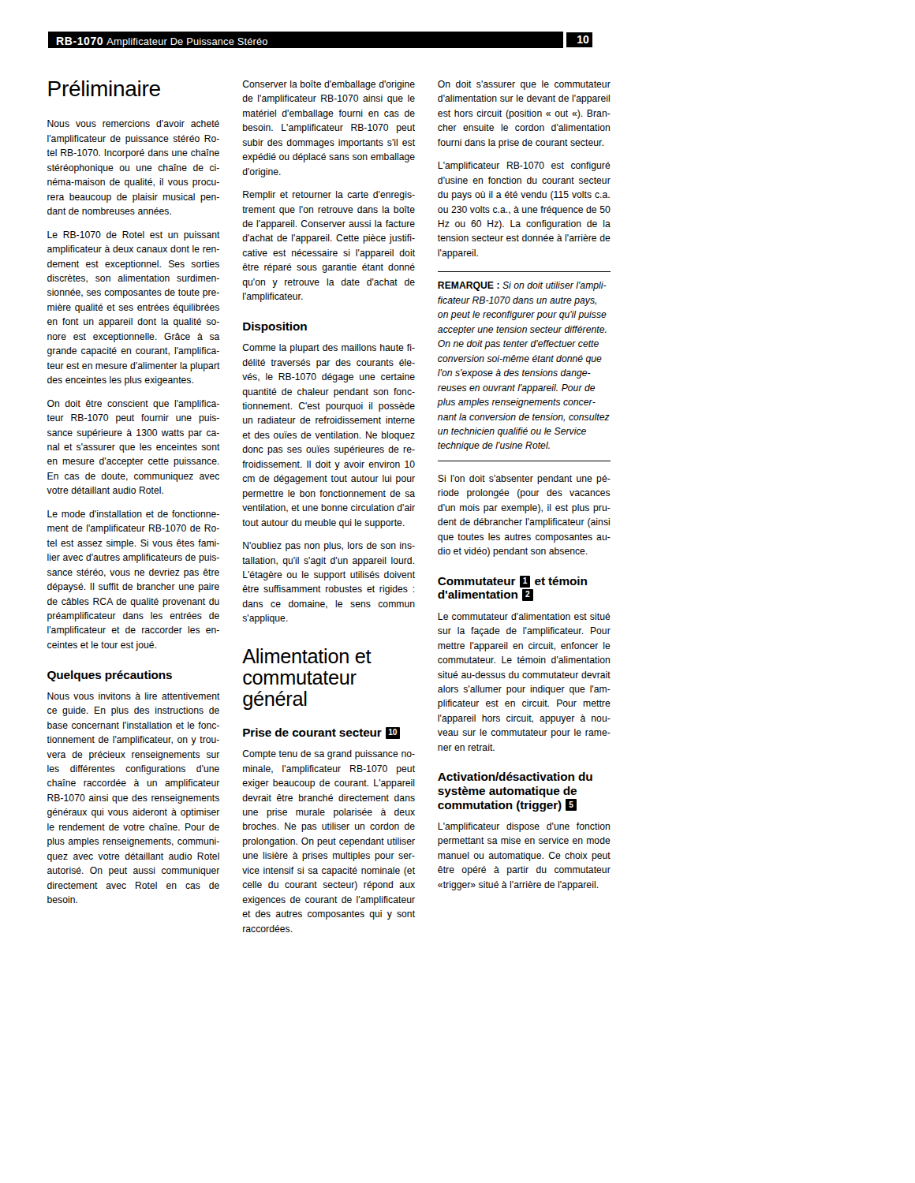RB-1070 Amplificateur De Puissance Stéréo
10
Préliminaire
Nous vous remercions d'avoir acheté l'amplificateur de puissance stéréo Rotel RB-1070. Incorporé dans une chaîne stéréophonique ou une chaîne de cinéma-maison de qualité, il vous procurera beaucoup de plaisir musical pendant de nombreuses années.
Le RB-1070 de Rotel est un puissant amplificateur à deux canaux dont le rendement est exceptionnel. Ses sorties discrètes, son alimentation surdimensionnée, ses composantes de toute première qualité et ses entrées équilibrées en font un appareil dont la qualité sonore est exceptionnelle. Grâce à sa grande capacité en courant, l'amplificateur est en mesure d'alimenter la plupart des enceintes les plus exigeantes.
On doit être conscient que l'amplificateur RB-1070 peut fournir une puissance supérieure à 1300 watts par canal et s'assurer que les enceintes sont en mesure d'accepter cette puissance. En cas de doute, communiquez avec votre détaillant audio Rotel.
Le mode d'installation et de fonctionnement de l'amplificateur RB-1070 de Rotel est assez simple. Si vous êtes familier avec d'autres amplificateurs de puissance stéréo, vous ne devriez pas être dépaysé. Il suffit de brancher une paire de câbles RCA de qualité provenant du préamplificateur dans les entrées de l'amplificateur et de raccorder les enceintes et le tour est joué.
Quelques précautions
Nous vous invitons à lire attentivement ce guide. En plus des instructions de base concernant l'installation et le fonctionnement de l'amplificateur, on y trouvera de précieux renseignements sur les différentes configurations d'une chaîne raccordée à un amplificateur RB-1070 ainsi que des renseignements généraux qui vous aideront à optimiser le rendement de votre chaîne. Pour de plus amples renseignements, communiquez avec votre détaillant audio Rotel autorisé. On peut aussi communiquer directement avec Rotel en cas de besoin.
Conserver la boîte d'emballage d'origine de l'amplificateur RB-1070 ainsi que le matériel d'emballage fourni en cas de besoin. L'amplificateur RB-1070 peut subir des dommages importants s'il est expédié ou déplacé sans son emballage d'origine.
Remplir et retourner la carte d'enregistrement que l'on retrouve dans la boîte de l'appareil. Conserver aussi la facture d'achat de l'appareil. Cette pièce justificative est nécessaire si l'appareil doit être réparé sous garantie étant donné qu'on y retrouve la date d'achat de l'amplificateur.
Disposition
Comme la plupart des maillons haute fidélité traversés par des courants élevés, le RB-1070 dégage une certaine quantité de chaleur pendant son fonctionnement. C'est pourquoi il possède un radiateur de refroidissement interne et des ouïes de ventilation. Ne bloquez donc pas ses ouïes supérieures de refroidissement. Il doit y avoir environ 10 cm de dégagement tout autour lui pour permettre le bon fonctionnement de sa ventilation, et une bonne circulation d'air tout autour du meuble qui le supporte.
N'oubliez pas non plus, lors de son installation, qu'il s'agit d'un appareil lourd. L'étagère ou le support utilisés doivent être suffisamment robustes et rigides : dans ce domaine, le sens commun s'applique.
Alimentation et commutateur général
Prise de courant secteur 10
Compte tenu de sa grand puissance nominale, l'amplificateur RB-1070 peut exiger beaucoup de courant. L'appareil devrait être branché directement dans une prise murale polarisée à deux broches. Ne pas utiliser un cordon de prolongation. On peut cependant utiliser une lisière à prises multiples pour service intensif si sa capacité nominale (et celle du courant secteur) répond aux exigences de courant de l'amplificateur et des autres composantes qui y sont raccordées.
On doit s'assurer que le commutateur d'alimentation sur le devant de l'appareil est hors circuit (position « out «). Brancher ensuite le cordon d'alimentation fourni dans la prise de courant secteur.
L'amplificateur RB-1070 est configuré d'usine en fonction du courant secteur du pays où il a été vendu (115 volts c.a. ou 230 volts c.a., à une fréquence de 50 Hz ou 60 Hz). La configuration de la tension secteur est donnée à l'arrière de l'appareil.
REMARQUE : Si on doit utiliser l'amplificateur RB-1070 dans un autre pays, on peut le reconfigurer pour qu'il puisse accepter une tension secteur différente. On ne doit pas tenter d'effectuer cette conversion soi-même étant donné que l'on s'expose à des tensions dangereuses en ouvrant l'appareil. Pour de plus amples renseignements concernant la conversion de tension, consultez un technicien qualifié ou le Service technique de l'usine Rotel.
Si l'on doit s'absenter pendant une période prolongée (pour des vacances d'un mois par exemple), il est plus prudent de débrancher l'amplificateur (ainsi que toutes les autres composantes audio et vidéo) pendant son absence.
Commutateur 1 et témoin d'alimentation 2
Le commutateur d'alimentation est situé sur la façade de l'amplificateur. Pour mettre l'appareil en circuit, enfoncer le commutateur. Le témoin d'alimentation situé au-dessus du commutateur devrait alors s'allumer pour indiquer que l'amplificateur est en circuit. Pour mettre l'appareil hors circuit, appuyer à nouveau sur le commutateur pour le ramener en retrait.
Activation/désactivation du système automatique de commutation (trigger) 5
L'amplificateur dispose d'une fonction permettant sa mise en service en mode manuel ou automatique. Ce choix peut être opéré à partir du commutateur «trigger» situé à l'arrière de l'appareil.